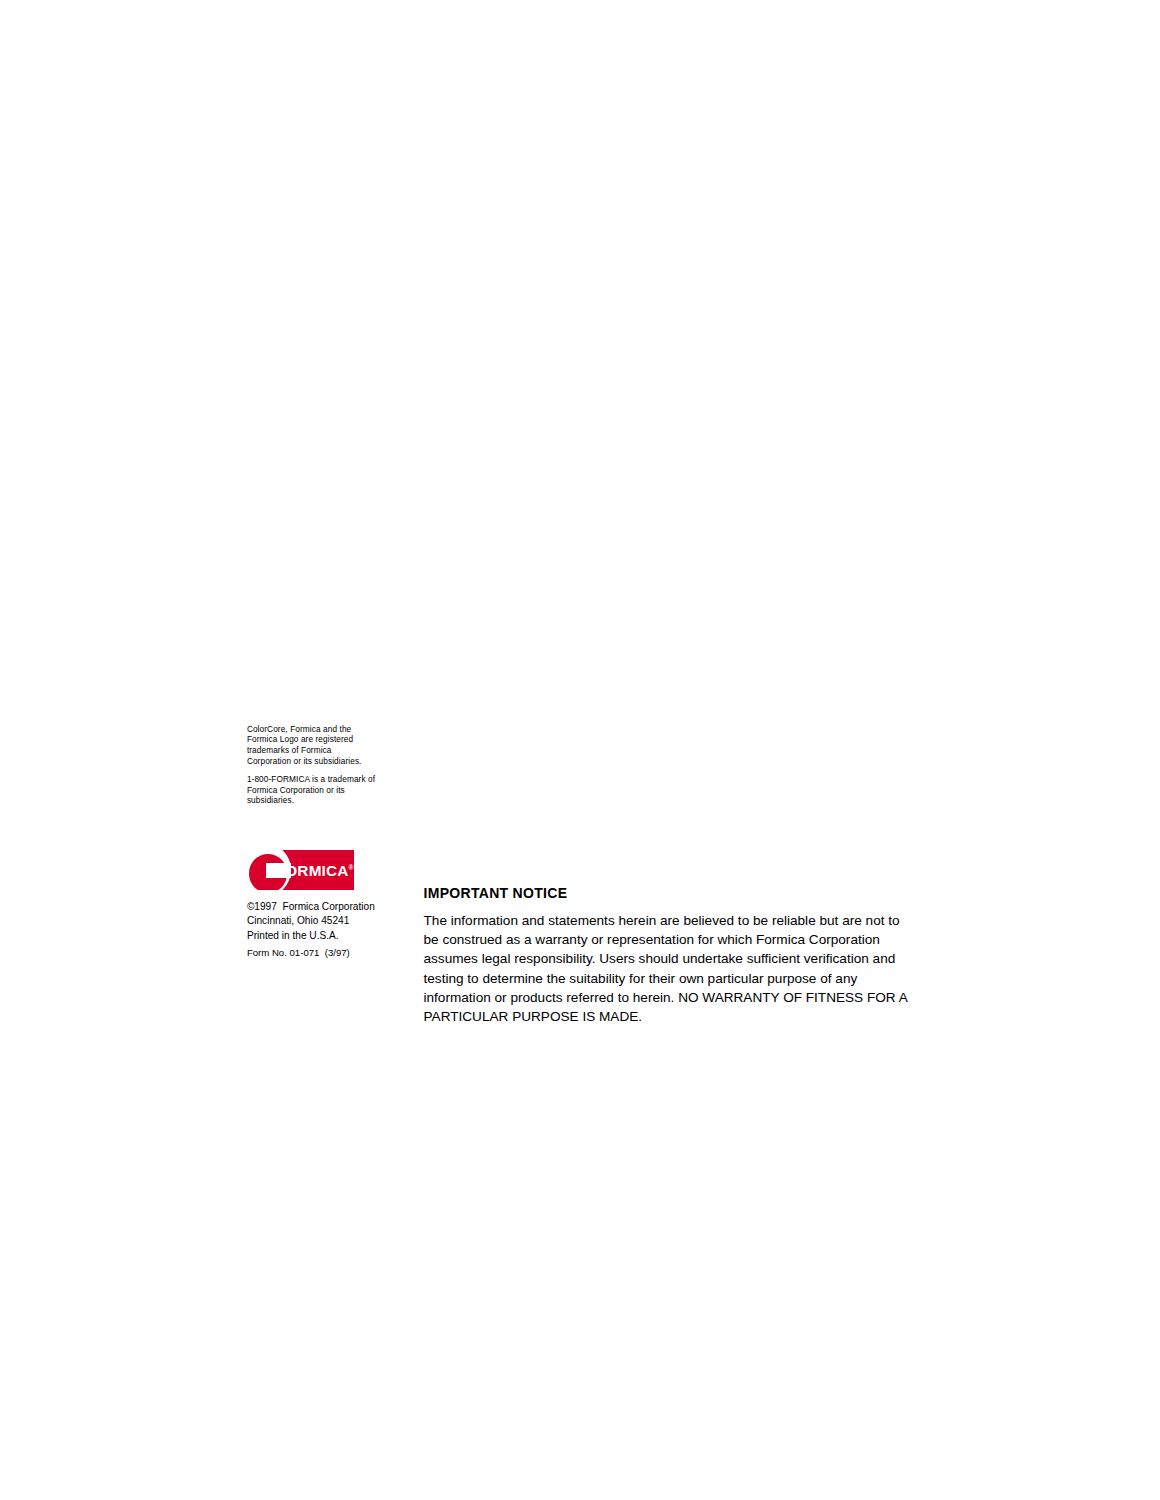ColorCore, Formica and the Formica Logo are registered trademarks of Formica Corporation or its subsidiaries.
1-800-FORMICA is a trademark of Formica Corporation or its subsidiaries.
FORMICA®
©1997 Formica Corporation
Cincinnati, Ohio 45241
Printed in the U.S.A.
Form No. 01-071 (3/97)
IMPORTANT NOTICE
The information and statements herein are believed to be reliable but are not to be construed as a warranty or representation for which Formica Corporation assumes legal responsibility. Users should undertake sufficient verification and testing to determine the suitability for their own particular purpose of any information or products referred to herein. NO WARRANTY OF FITNESS FOR A PARTICULAR PURPOSE IS MADE.